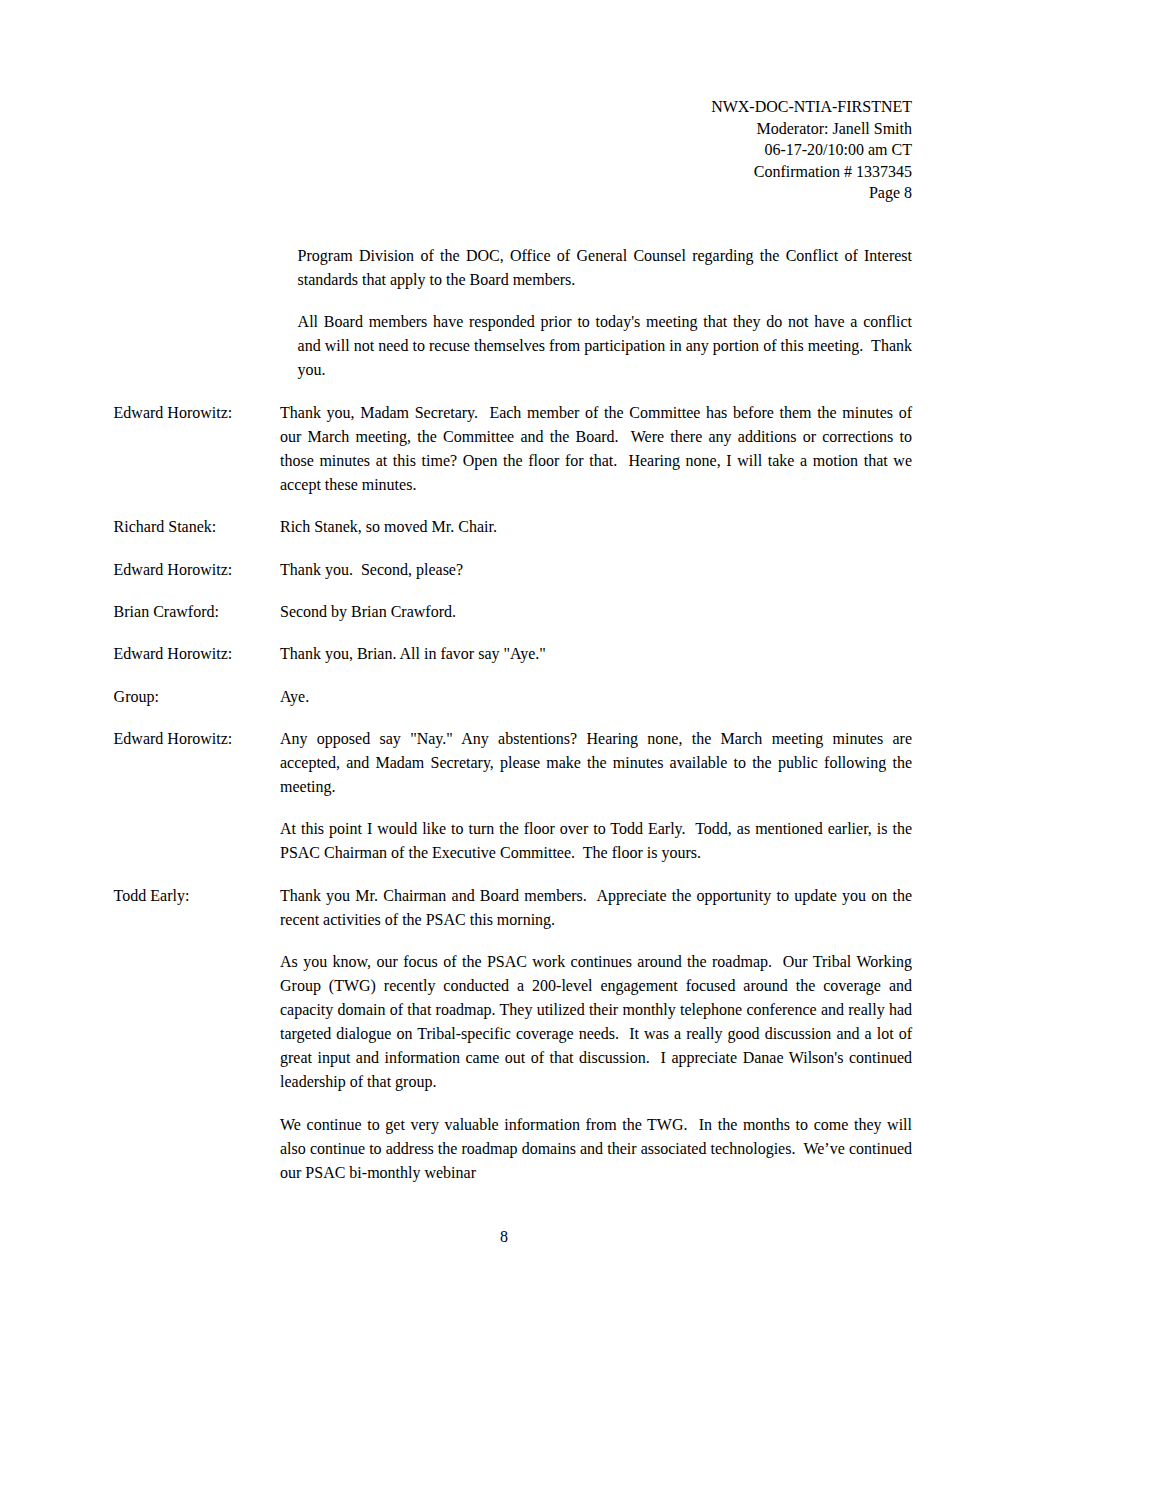NWX-DOC-NTIA-FIRSTNET
Moderator: Janell Smith
06-17-20/10:00 am CT
Confirmation # 1337345
Page 8
Program Division of the DOC, Office of General Counsel regarding the Conflict of Interest standards that apply to the Board members.
All Board members have responded prior to today's meeting that they do not have a conflict and will not need to recuse themselves from participation in any portion of this meeting. Thank you.
Edward Horowitz:
Thank you, Madam Secretary. Each member of the Committee has before them the minutes of our March meeting, the Committee and the Board. Were there any additions or corrections to those minutes at this time? Open the floor for that. Hearing none, I will take a motion that we accept these minutes.
Richard Stanek:
Rich Stanek, so moved Mr. Chair.
Edward Horowitz:
Thank you. Second, please?
Brian Crawford:
Second by Brian Crawford.
Edward Horowitz:
Thank you, Brian. All in favor say "Aye."
Group:
Aye.
Edward Horowitz:
Any opposed say "Nay." Any abstentions? Hearing none, the March meeting minutes are accepted, and Madam Secretary, please make the minutes available to the public following the meeting.
At this point I would like to turn the floor over to Todd Early. Todd, as mentioned earlier, is the PSAC Chairman of the Executive Committee. The floor is yours.
Todd Early:
Thank you Mr. Chairman and Board members. Appreciate the opportunity to update you on the recent activities of the PSAC this morning.
As you know, our focus of the PSAC work continues around the roadmap. Our Tribal Working Group (TWG) recently conducted a 200-level engagement focused around the coverage and capacity domain of that roadmap. They utilized their monthly telephone conference and really had targeted dialogue on Tribal-specific coverage needs. It was a really good discussion and a lot of great input and information came out of that discussion. I appreciate Danae Wilson's continued leadership of that group.
We continue to get very valuable information from the TWG. In the months to come they will also continue to address the roadmap domains and their associated technologies. We’ve continued our PSAC bi-monthly webinar
8